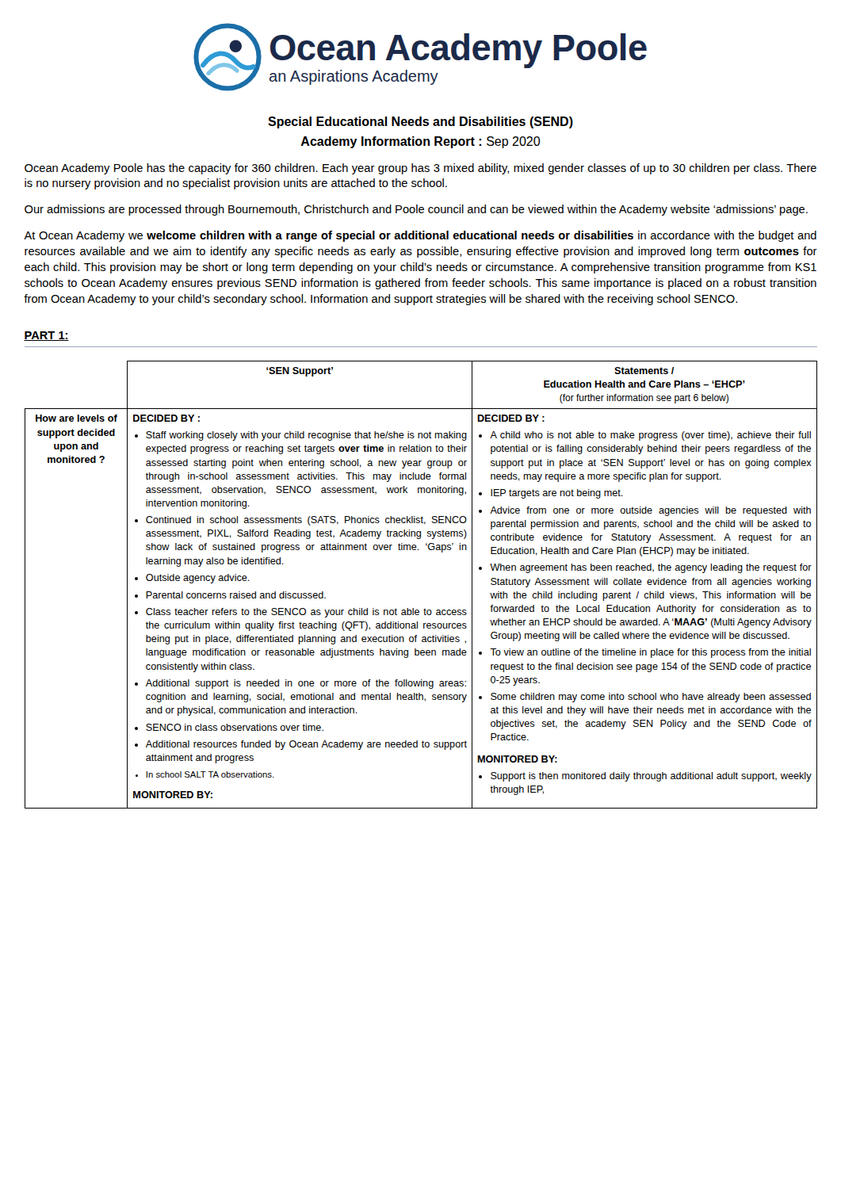Ocean Academy Poole an Aspirations Academy
Special Educational Needs and Disabilities (SEND)
Academy Information Report : Sep 2020
Ocean Academy Poole has the capacity for 360 children. Each year group has 3 mixed ability, mixed gender classes of up to 30 children per class. There is no nursery provision and no specialist provision units are attached to the school.
Our admissions are processed through Bournemouth, Christchurch and Poole council and can be viewed within the Academy website ‘admissions’ page.
At Ocean Academy we welcome children with a range of special or additional educational needs or disabilities in accordance with the budget and resources available and we aim to identify any specific needs as early as possible, ensuring effective provision and improved long term outcomes for each child. This provision may be short or long term depending on your child’s needs or circumstance. A comprehensive transition programme from KS1 schools to Ocean Academy ensures previous SEND information is gathered from feeder schools. This same importance is placed on a robust transition from Ocean Academy to your child’s secondary school. Information and support strategies will be shared with the receiving school SENCO.
PART 1:
| | ‘SEN Support’ | Statements / Education Health and Care Plans – ‘EHCP’ (for further information see part 6 below) |
| --- | --- | --- |
| How are levels of support decided upon and monitored ? | DECIDED BY : Staff working closely with your child recognise that he/she is not making expected progress or reaching set targets over time in relation to their assessed starting point when entering school, a new year group or through in-school assessment activities. This may include formal assessment, observation, SENCO assessment, work monitoring, intervention monitoring. Continued in school assessments (SATS, Phonics checklist, SENCO assessment, PIXL, Salford Reading test, Academy tracking systems) show lack of sustained progress or attainment over time. ‘Gaps’ in learning may also be identified. Outside agency advice. Parental concerns raised and discussed. Class teacher refers to the SENCO as your child is not able to access the curriculum within quality first teaching (QFT), additional resources being put in place, differentiated planning and execution of activities , language modification or reasonable adjustments having been made consistently within class. Additional support is needed in one or more of the following areas: cognition and learning, social, emotional and mental health, sensory and or physical, communication and interaction. SENCO in class observations over time. Additional resources funded by Ocean Academy are needed to support attainment and progress In school SALT TA observations. MONITORED BY: | DECIDED BY : A child who is not able to make progress (over time), achieve their full potential or is falling considerably behind their peers regardless of the support put in place at ‘SEN Support’ level or has on going complex needs, may require a more specific plan for support. IEP targets are not being met. Advice from one or more outside agencies will be requested with parental permission and parents, school and the child will be asked to contribute evidence for Statutory Assessment. A request for an Education, Health and Care Plan (EHCP) may be initiated. When agreement has been reached, the agency leading the request for Statutory Assessment will collate evidence from all agencies working with the child including parent / child views, This information will be forwarded to the Local Education Authority for consideration as to whether an EHCP should be awarded. A ‘ MAAG’ (Multi Agency Advisory Group) meeting will be called where the evidence will be discussed. To view an outline of the timeline in place for this process from the initial request to the final decision see page 154 of the SEND code of practice 0-25 years. Some children may come into school who have already been assessed at this level and they will have their needs met in accordance with the objectives set, the academy SEN Policy and the SEND Code of Practice. MONITORED BY: Support is then monitored daily through additional adult support, weekly through IEP, |